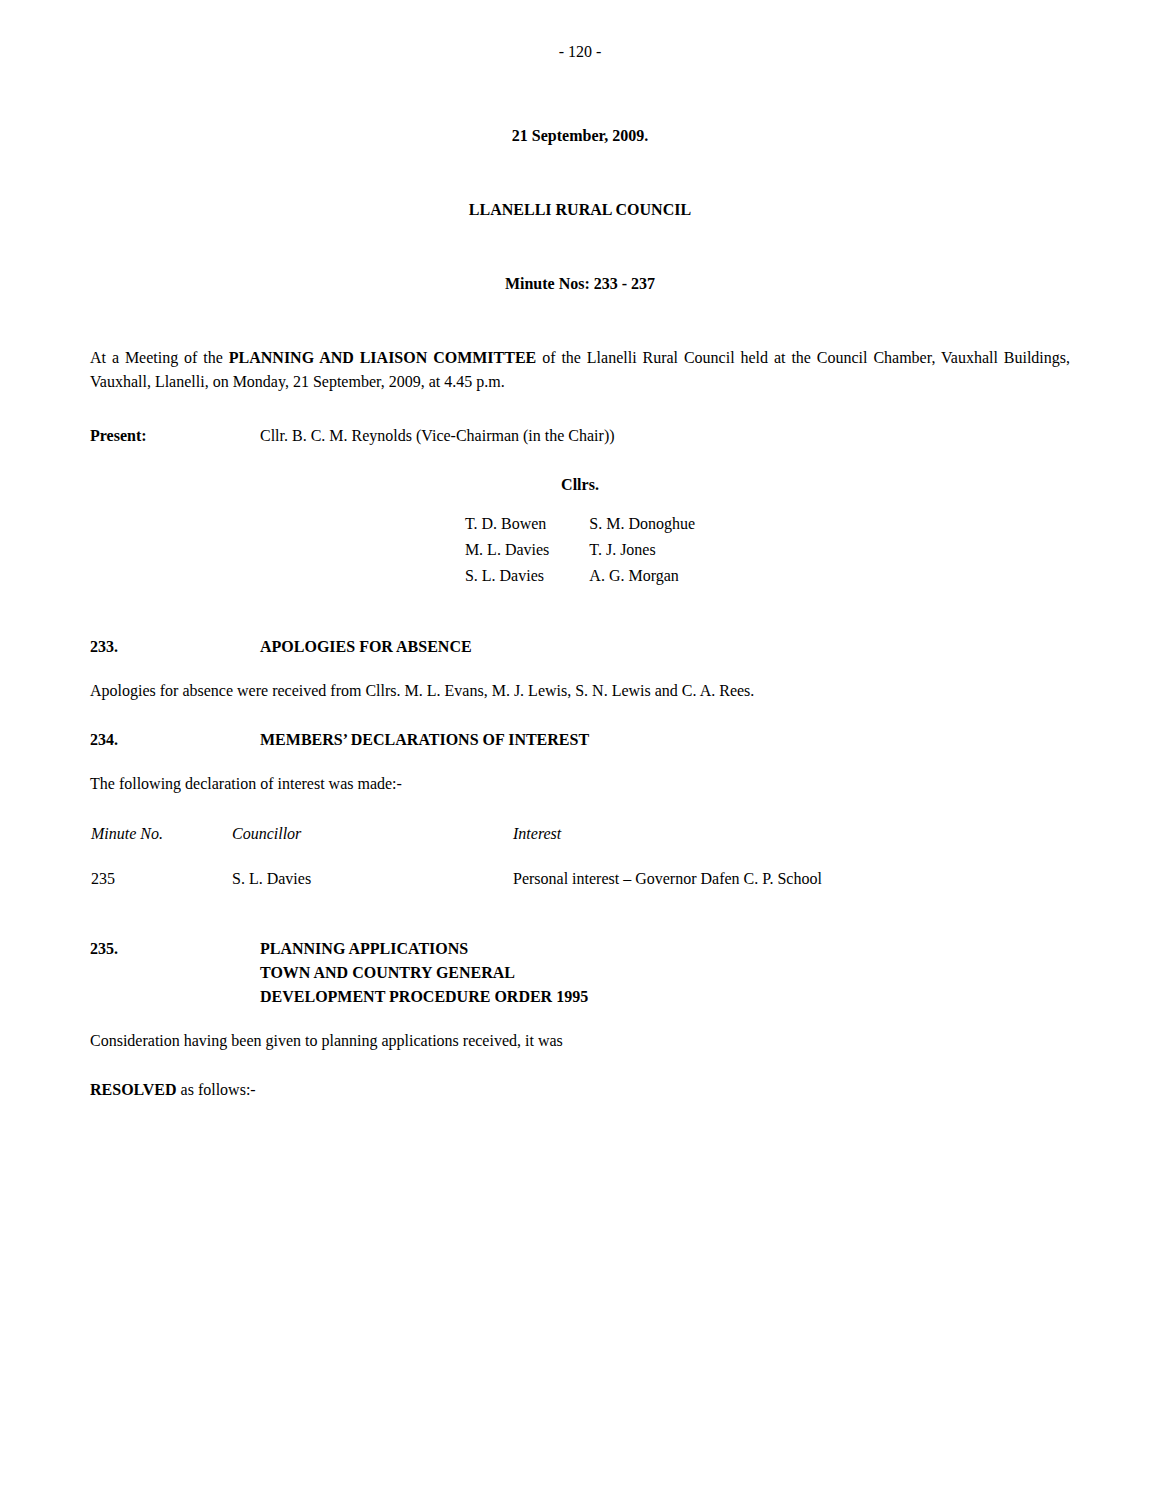- 120 -
21 September, 2009.
LLANELLI RURAL COUNCIL
Minute Nos: 233 - 237
At a Meeting of the PLANNING AND LIAISON COMMITTEE of the Llanelli Rural Council held at the Council Chamber, Vauxhall Buildings, Vauxhall, Llanelli, on Monday, 21 September, 2009, at 4.45 p.m.
Present:
Cllr. B. C. M. Reynolds (Vice-Chairman (in the Chair))
Cllrs.
| T. D. Bowen | S. M. Donoghue |
| M. L. Davies | T. J. Jones |
| S. L. Davies | A. G. Morgan |
233.
APOLOGIES FOR ABSENCE
Apologies for absence were received from Cllrs. M. L. Evans, M. J. Lewis, S. N. Lewis and C. A. Rees.
234.
MEMBERS’ DECLARATIONS OF INTEREST
The following declaration of interest was made:-
| Minute No. | Councillor | Interest |
| --- | --- | --- |
| 235 | S. L. Davies | Personal interest – Governor Dafen C. P. School |
235.
PLANNING APPLICATIONS
TOWN AND COUNTRY GENERAL
DEVELOPMENT PROCEDURE ORDER 1995
Consideration having been given to planning applications received, it was
RESOLVED as follows:-